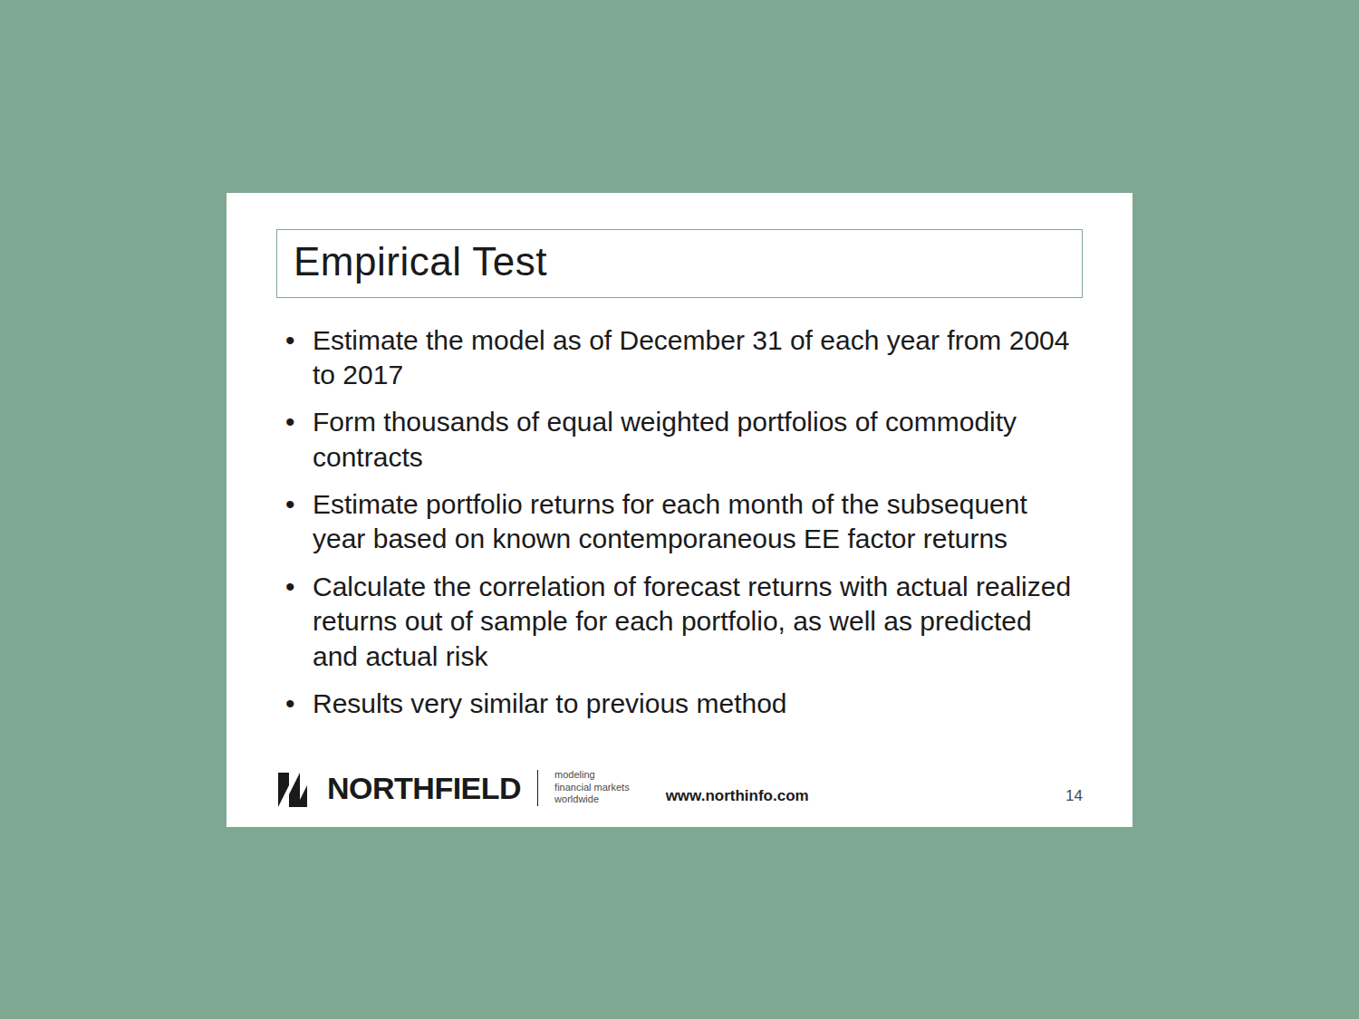Empirical Test
Estimate the model as of December 31 of each year from 2004 to 2017
Form thousands of equal weighted portfolios of commodity contracts
Estimate portfolio returns for each month of the subsequent year based on known contemporaneous EE factor returns
Calculate the correlation of forecast returns with actual realized returns out of sample for each portfolio, as well as predicted and actual risk
Results very similar to previous method
NORTHFIELD
modeling
financial markets
worldwide
www.northinfo.com
14